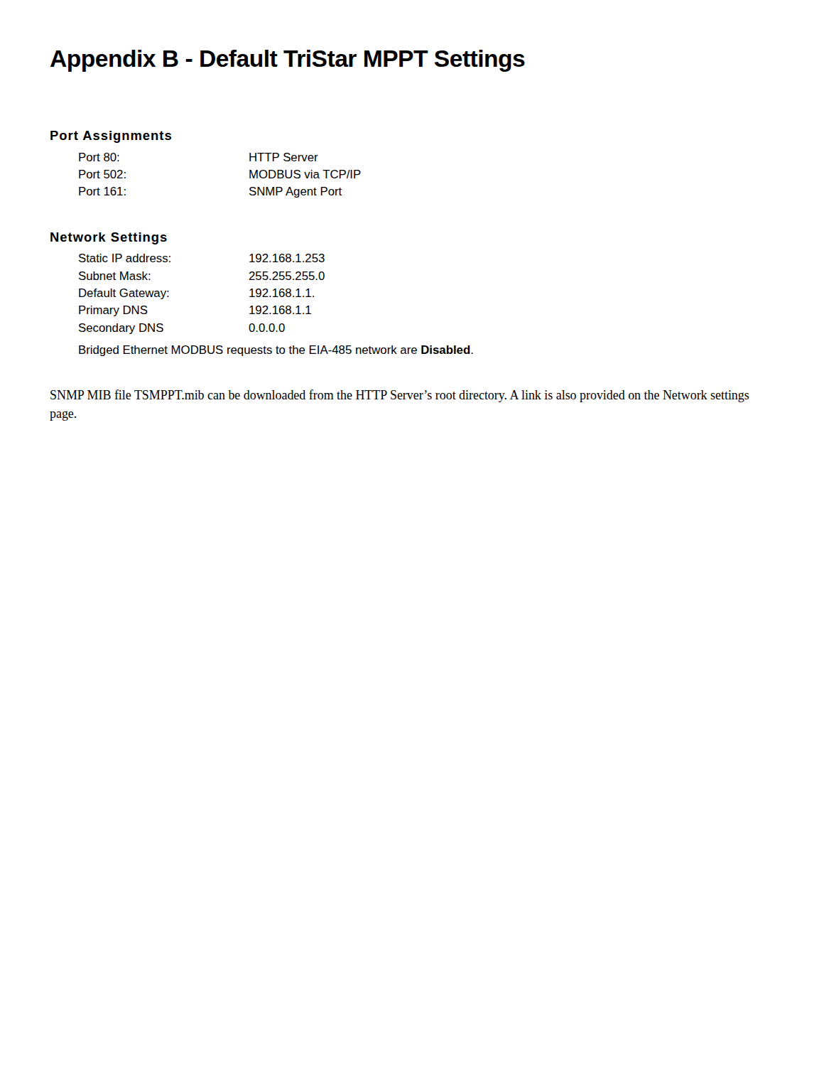Appendix B - Default TriStar MPPT Settings
Port Assignments
| Port 80: | HTTP Server |
| Port 502: | MODBUS via TCP/IP |
| Port 161: | SNMP Agent Port |
Network Settings
| Static IP address: | 192.168.1.253 |
| Subnet Mask: | 255.255.255.0 |
| Default Gateway: | 192.168.1.1. |
| Primary DNS | 192.168.1.1 |
| Secondary DNS | 0.0.0.0 |
Bridged Ethernet MODBUS requests to the EIA-485 network are Disabled.
SNMP MIB file TSMPPT.mib can be downloaded from the HTTP Server’s root directory. A link is also provided on the Network settings page.